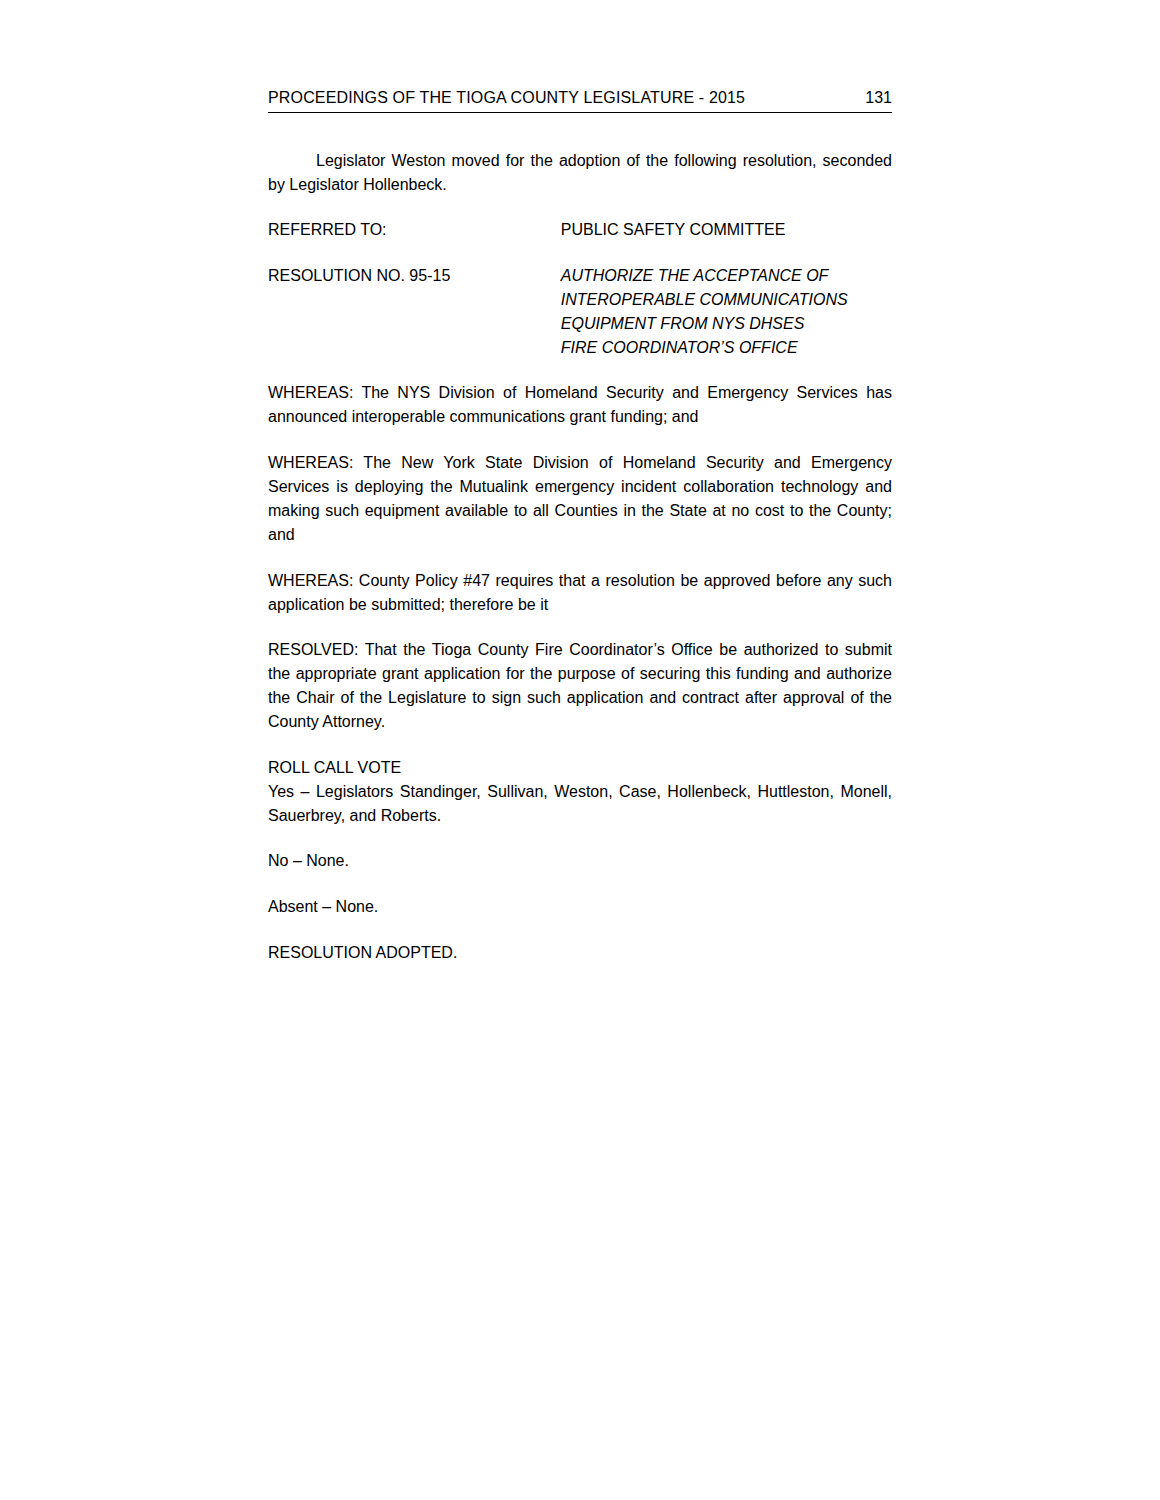PROCEEDINGS OF THE TIOGA COUNTY LEGISLATURE - 2015 131
Legislator Weston moved for the adoption of the following resolution, seconded by Legislator Hollenbeck.
| REFERRED TO: | PUBLIC SAFETY COMMITTEE |
| RESOLUTION NO. 95-15 | AUTHORIZE THE ACCEPTANCE OF INTEROPERABLE COMMUNICATIONS EQUIPMENT FROM NYS DHSES FIRE COORDINATOR’S OFFICE |
WHEREAS: The NYS Division of Homeland Security and Emergency Services has announced interoperable communications grant funding; and
WHEREAS: The New York State Division of Homeland Security and Emergency Services is deploying the Mutualink emergency incident collaboration technology and making such equipment available to all Counties in the State at no cost to the County; and
WHEREAS: County Policy #47 requires that a resolution be approved before any such application be submitted; therefore be it
RESOLVED: That the Tioga County Fire Coordinator’s Office be authorized to submit the appropriate grant application for the purpose of securing this funding and authorize the Chair of the Legislature to sign such application and contract after approval of the County Attorney.
ROLL CALL VOTE
Yes – Legislators Standinger, Sullivan, Weston, Case, Hollenbeck, Huttleston, Monell, Sauerbrey, and Roberts.
No – None.
Absent – None.
RESOLUTION ADOPTED.